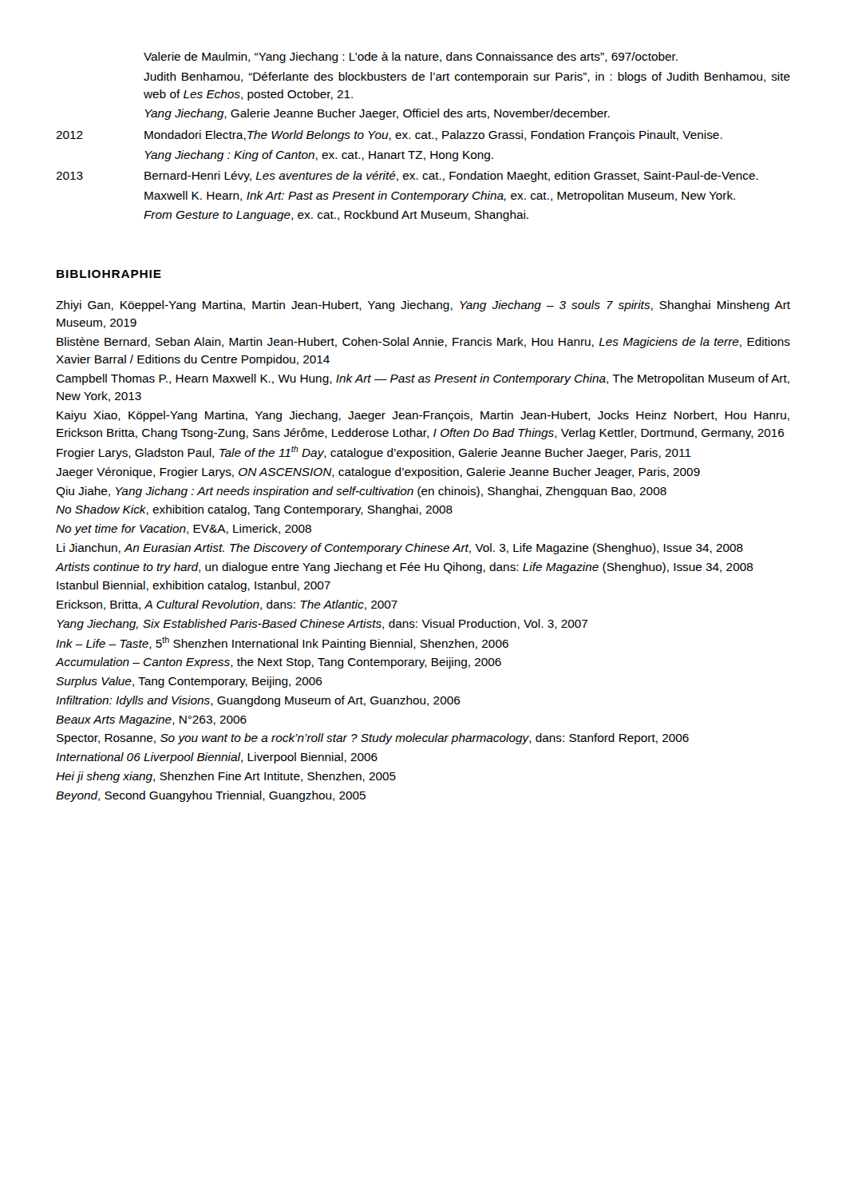Valerie de Maulmin, “Yang Jiechang : L’ode à la nature, dans Connaissance des arts”, 697/october.
Judith Benhamou, “Déferlante des blockbusters de l’art contemporain sur Paris”, in : blogs of Judith Benhamou, site web of Les Echos, posted October, 21.
Yang Jiechang, Galerie Jeanne Bucher Jaeger, Officiel des arts, November/december.
2012
Mondadori Electra,The World Belongs to You, ex. cat., Palazzo Grassi, Fondation François Pinault, Venise.
Yang Jiechang : King of Canton, ex. cat., Hanart TZ, Hong Kong.
2013
Bernard-Henri Lévy, Les aventures de la vérité, ex. cat., Fondation Maeght, edition Grasset, Saint-Paul-de-Vence.
Maxwell K. Hearn, Ink Art: Past as Present in Contemporary China, ex. cat., Metropolitan Museum, New York.
From Gesture to Language, ex. cat., Rockbund Art Museum, Shanghai.
BIBLIOHRAPHIE
Zhiyi Gan, Köeppel-Yang Martina, Martin Jean-Hubert, Yang Jiechang, Yang Jiechang – 3 souls 7 spirits, Shanghai Minsheng Art Museum, 2019
Blistène Bernard, Seban Alain, Martin Jean-Hubert, Cohen-Solal Annie, Francis Mark, Hou Hanru, Les Magiciens de la terre, Editions Xavier Barral / Editions du Centre Pompidou, 2014
Campbell Thomas P., Hearn Maxwell K., Wu Hung, Ink Art — Past as Present in Contemporary China, The Metropolitan Museum of Art, New York, 2013
Kaiyu Xiao, Köppel-Yang Martina, Yang Jiechang, Jaeger Jean-François, Martin Jean-Hubert, Jocks Heinz Norbert, Hou Hanru, Erickson Britta, Chang Tsong-Zung, Sans Jérôme, Ledderose Lothar, I Often Do Bad Things, Verlag Kettler, Dortmund, Germany, 2016
Frogier Larys, Gladston Paul, Tale of the 11th Day, catalogue d’exposition, Galerie Jeanne Bucher Jaeger, Paris, 2011
Jaeger Véronique, Frogier Larys, ON ASCENSION, catalogue d’exposition, Galerie Jeanne Bucher Jeager, Paris, 2009
Qiu Jiahe, Yang Jichang : Art needs inspiration and self-cultivation (en chinois), Shanghai, Zhengquan Bao, 2008
No Shadow Kick, exhibition catalog, Tang Contemporary, Shanghai, 2008
No yet time for Vacation, EV&A, Limerick, 2008
Li Jianchun, An Eurasian Artist. The Discovery of Contemporary Chinese Art, Vol. 3, Life Magazine (Shenghuo), Issue 34, 2008
Artists continue to try hard, un dialogue entre Yang Jiechang et Fée Hu Qihong, dans: Life Magazine (Shenghuo), Issue 34, 2008
Istanbul Biennial, exhibition catalog, Istanbul, 2007
Erickson, Britta, A Cultural Revolution, dans: The Atlantic, 2007
Yang Jiechang, Six Established Paris-Based Chinese Artists, dans: Visual Production, Vol. 3, 2007
Ink – Life – Taste, 5th Shenzhen International Ink Painting Biennial, Shenzhen, 2006
Accumulation – Canton Express, the Next Stop, Tang Contemporary, Beijing, 2006
Surplus Value, Tang Contemporary, Beijing, 2006
Infiltration: Idylls and Visions, Guangdong Museum of Art, Guanzhou, 2006
Beaux Arts Magazine, N°263, 2006
Spector, Rosanne, So you want to be a rock’n’roll star ? Study molecular pharmacology, dans: Stanford Report, 2006
International 06 Liverpool Biennial, Liverpool Biennial, 2006
Hei ji sheng xiang, Shenzhen Fine Art Intitute, Shenzhen, 2005
Beyond, Second Guangyhou Triennial, Guangzhou, 2005